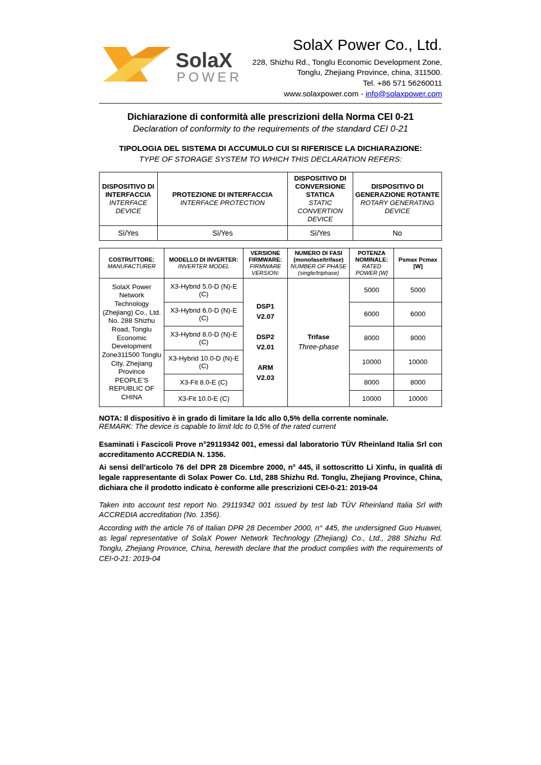SolaX POWER
SolaX Power Co., Ltd.
228, Shizhu Rd., Tonglu Economic Development Zone, Tonglu, Zhejiang Province, china, 311500.
Tel. +86 571 56260011
www.solaxpower.com - info@solaxpower.com
Dichiarazione di conformità alle prescrizioni della Norma CEI 0-21
Declaration of conformity to the requirements of the standard CEI 0-21
TIPOLOGIA DEL SISTEMA DI ACCUMULO CUI SI RIFERISCE LA DICHIARAZIONE:
TYPE OF STORAGE SYSTEM TO WHICH THIS DECLARATION REFERS:
| DISPOSITIVO DI INTERFACCIA INTERFACE DEVICE | PROTEZIONE DI INTERFACCIA INTERFACE PROTECTION | DISPOSITIVO DI CONVERSIONE STATICA STATIC CONVERTION DEVICE | DISPOSITIVO DI GENERAZIONE ROTANTE ROTARY GENERATING DEVICE |
| --- | --- | --- | --- |
| Sì/Yes | Sì/Yes | Sì/Yes | No |
| COSTRUTTORE: MANUFACTURER | MODELLO DI INVERTER: INVERTER MODEL | VERSIONE FIRMWARE: FIRMWARE VERSION: | NUMERO DI FASI (monofase/trifase) NUMBER OF PHASE (single/triphase) | POTENZA NOMINALE: RATED POWER [W] | Psmax Pcmax [W] |
| --- | --- | --- | --- | --- | --- |
| SolaX Power Network Technology (Zhejiang) Co., Ltd. No. 288 Shizhu Road, Tonglu Economic Development Zone311500 Tonglu City, Zhejiang Province PEOPLE’S REPUBLIC OF CHINA | X3-Hybrid 5.0-D (N)-E (C) | DSP1 V2.07 DSP2 V2.01 ARM V2.03 | Trifase Three-phase | 5000 | 5000 |
| X3-Hybrid 6.0-D (N)-E (C) | 6000 | 6000 |
| X3-Hybrid 8.0-D (N)-E (C) | 8000 | 8000 |
| X3-Hybrid 10.0-D (N)-E (C) | 10000 | 10000 |
| X3-Fit 8.0-E (C) | 8000 | 8000 |
| X3-Fit 10.0-E (C) | 10000 | 10000 |
NOTA: Il dispositivo è in grado di limitare la Idc allo 0,5% della corrente nominale.
REMARK: The device is capable to limit Idc to 0,5% of the rated current
Esaminati i Fascicoli Prove n°29119342 001, emessi dal laboratorio TÜV Rheinland Italia Srl con accreditamento ACCREDIA N. 1356.
Ai sensi dell’articolo 76 del DPR 28 Dicembre 2000, n° 445, il sottoscritto Li Xinfu, in qualità di legale rappresentante di Solax Power Co. Ltd, 288 Shizhu Rd. Tonglu, Zhejiang Province, China, dichiara che il prodotto indicato è conforme alle prescrizioni CEI-0-21: 2019-04
Taken into account test report No. 29119342 001 issued by test lab TÜV Rheinland Italia Srl with ACCREDIA accreditation (No. 1356).
According with the article 76 of Italian DPR 28 December 2000, n° 445, the undersigned Guo Huawei, as legal representative of SolaX Power Network Technology (Zhejiang) Co., Ltd., 288 Shizhu Rd. Tonglu, Zhejiang Province, China, herewith declare that the product complies with the requirements of CEI-0-21: 2019-04